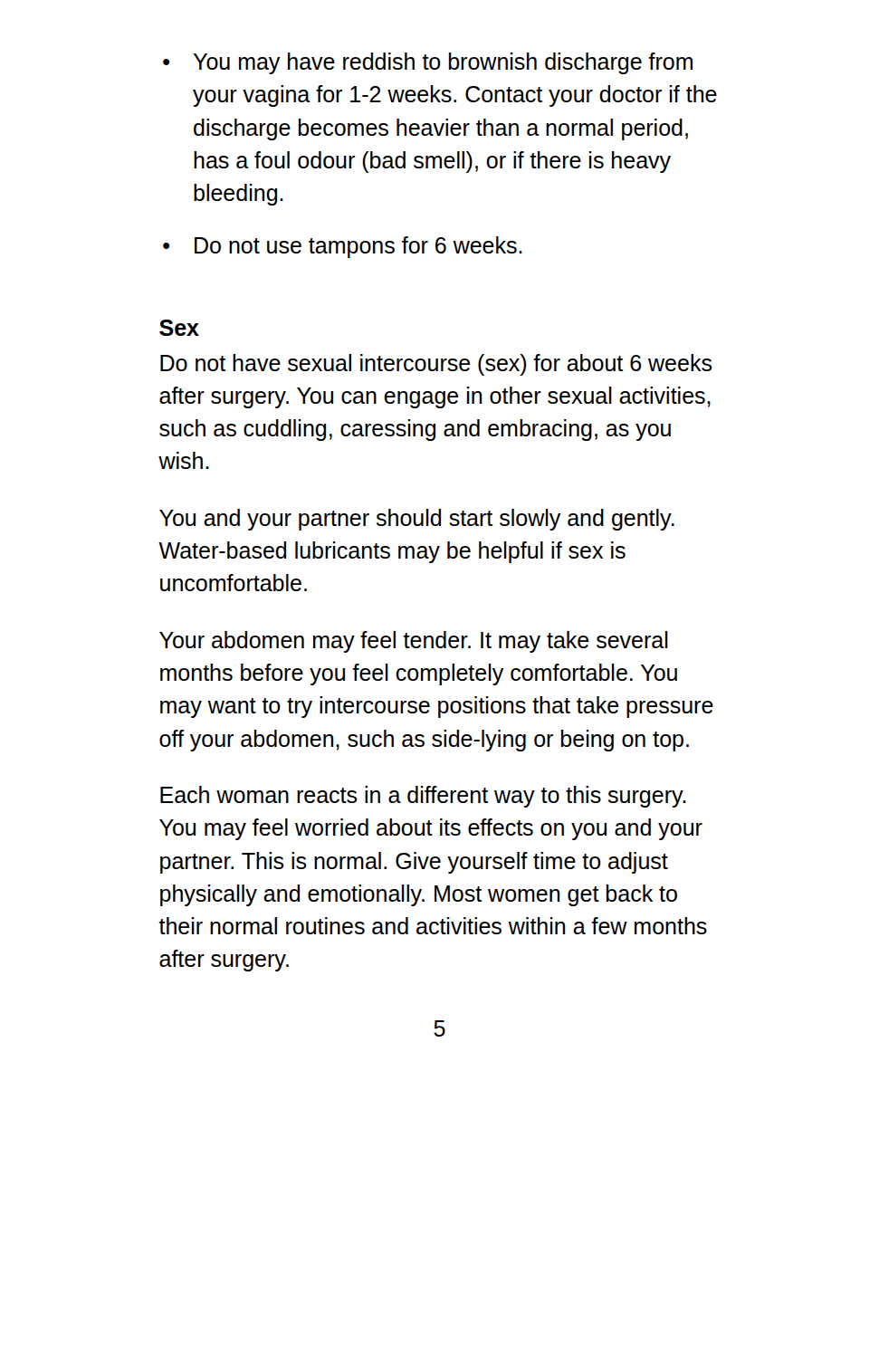You may have reddish to brownish discharge from your vagina for 1-2 weeks. Contact your doctor if the discharge becomes heavier than a normal period, has a foul odour (bad smell), or if there is heavy bleeding.
Do not use tampons for 6 weeks.
Sex
Do not have sexual intercourse (sex) for about 6 weeks after surgery. You can engage in other sexual activities, such as cuddling, caressing and embracing, as you wish.
You and your partner should start slowly and gently. Water-based lubricants may be helpful if sex is uncomfortable.
Your abdomen may feel tender. It may take several months before you feel completely comfortable. You may want to try intercourse positions that take pressure off your abdomen, such as side-lying or being on top.
Each woman reacts in a different way to this surgery. You may feel worried about its effects on you and your partner. This is normal. Give yourself time to adjust physically and emotionally. Most women get back to their normal routines and activities within a few months after surgery.
5